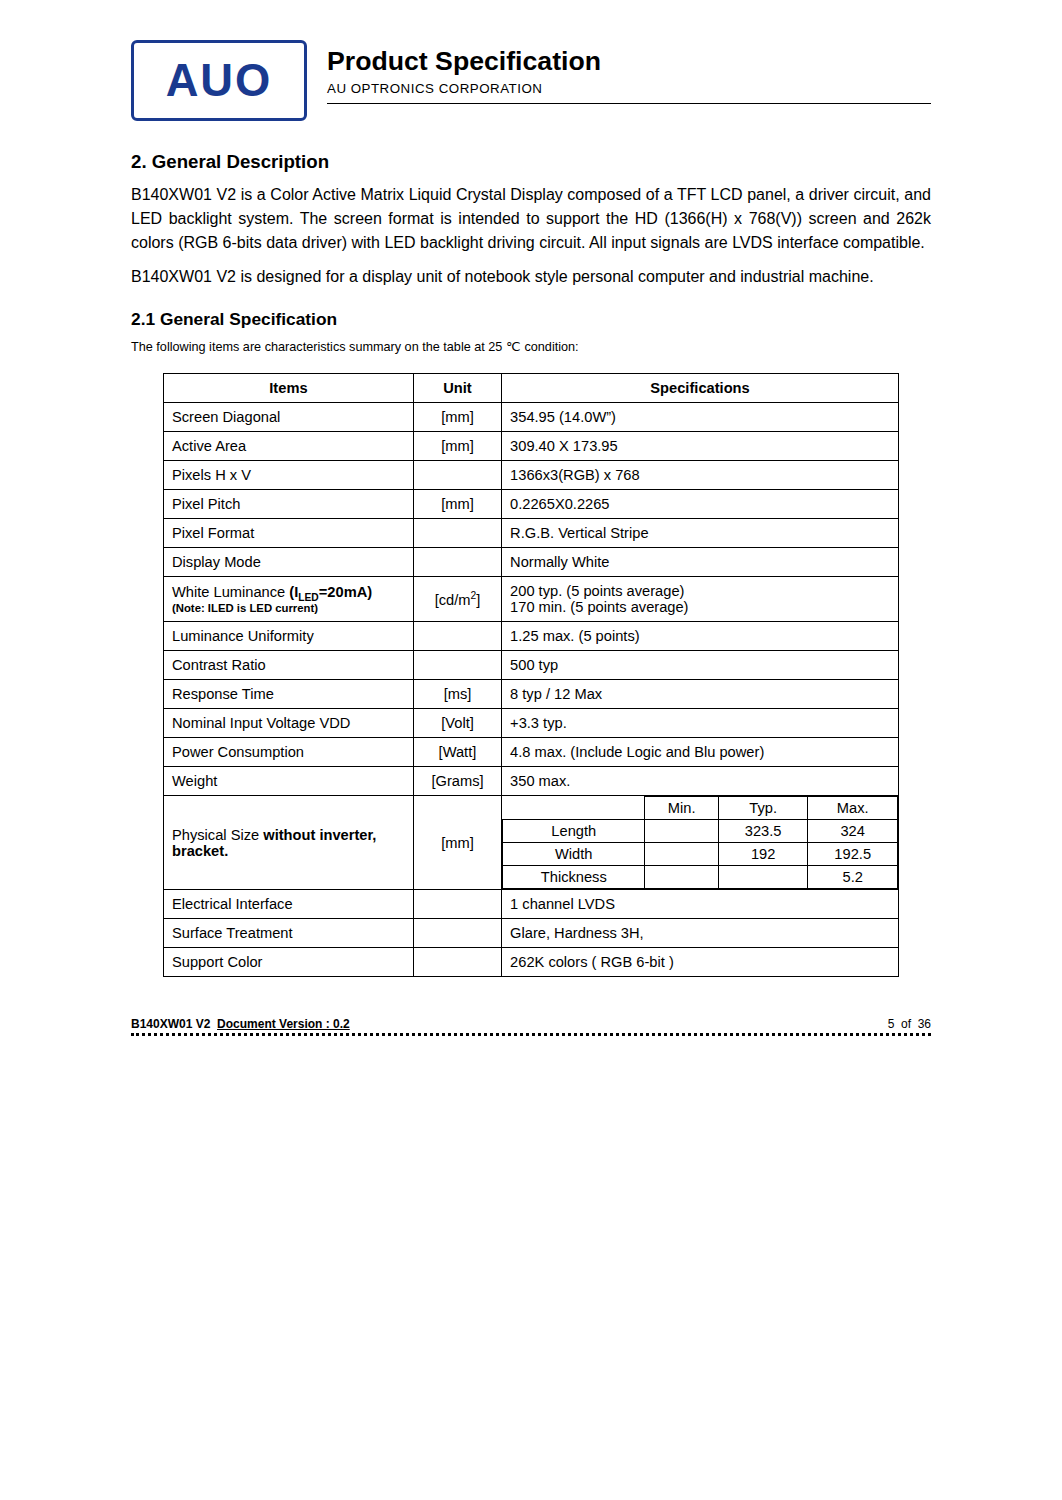AUO
Product Specification
AU OPTRONICS CORPORATION
2. General Description
B140XW01 V2 is a Color Active Matrix Liquid Crystal Display composed of a TFT LCD panel, a driver circuit, and LED backlight system. The screen format is intended to support the HD (1366(H) x 768(V)) screen and 262k colors (RGB 6-bits data driver) with LED backlight driving circuit. All input signals are LVDS interface compatible.
B140XW01 V2 is designed for a display unit of notebook style personal computer and industrial machine.
2.1 General Specification
The following items are characteristics summary on the table at 25 ℃ condition:
| Items | Unit | Specifications |
| --- | --- | --- |
| Screen Diagonal | [mm] | 354.95 (14.0W”) |
| Active Area | [mm] | 309.40 X 173.95 |
| Pixels H x V | | 1366x3(RGB) x 768 |
| Pixel Pitch | [mm] | 0.2265X0.2265 |
| Pixel Format | | R.G.B. Vertical Stripe |
| Display Mode | | Normally White |
| White Luminance (I LED =20mA) (Note: ILED is LED current) | [cd/m 2 ] | 200 typ. (5 points average) 170 min. (5 points average) |
| Luminance Uniformity | | 1.25 max. (5 points) |
| Contrast Ratio | | 500 typ |
| Response Time | [ms] | 8 typ / 12 Max |
| Nominal Input Voltage VDD | [Volt] | +3.3 typ. |
| Power Consumption | [Watt] | 4.8 max. (Include Logic and Blu power) |
| Weight | [Grams] | 350 max. |
| Physical Size without inverter, bracket. | [mm] | / / Min. / Typ. / Max. / / Length / / 323.5 / 324 / / Width / / 192 / 192.5 / / Thickness / / / 5.2 / |
| Electrical Interface | | 1 channel LVDS |
| Surface Treatment | | Glare, Hardness 3H, |
| Support Color | | 262K colors ( RGB 6-bit ) |
B140XW01 V2 Document Version : 0.2 5 of 36